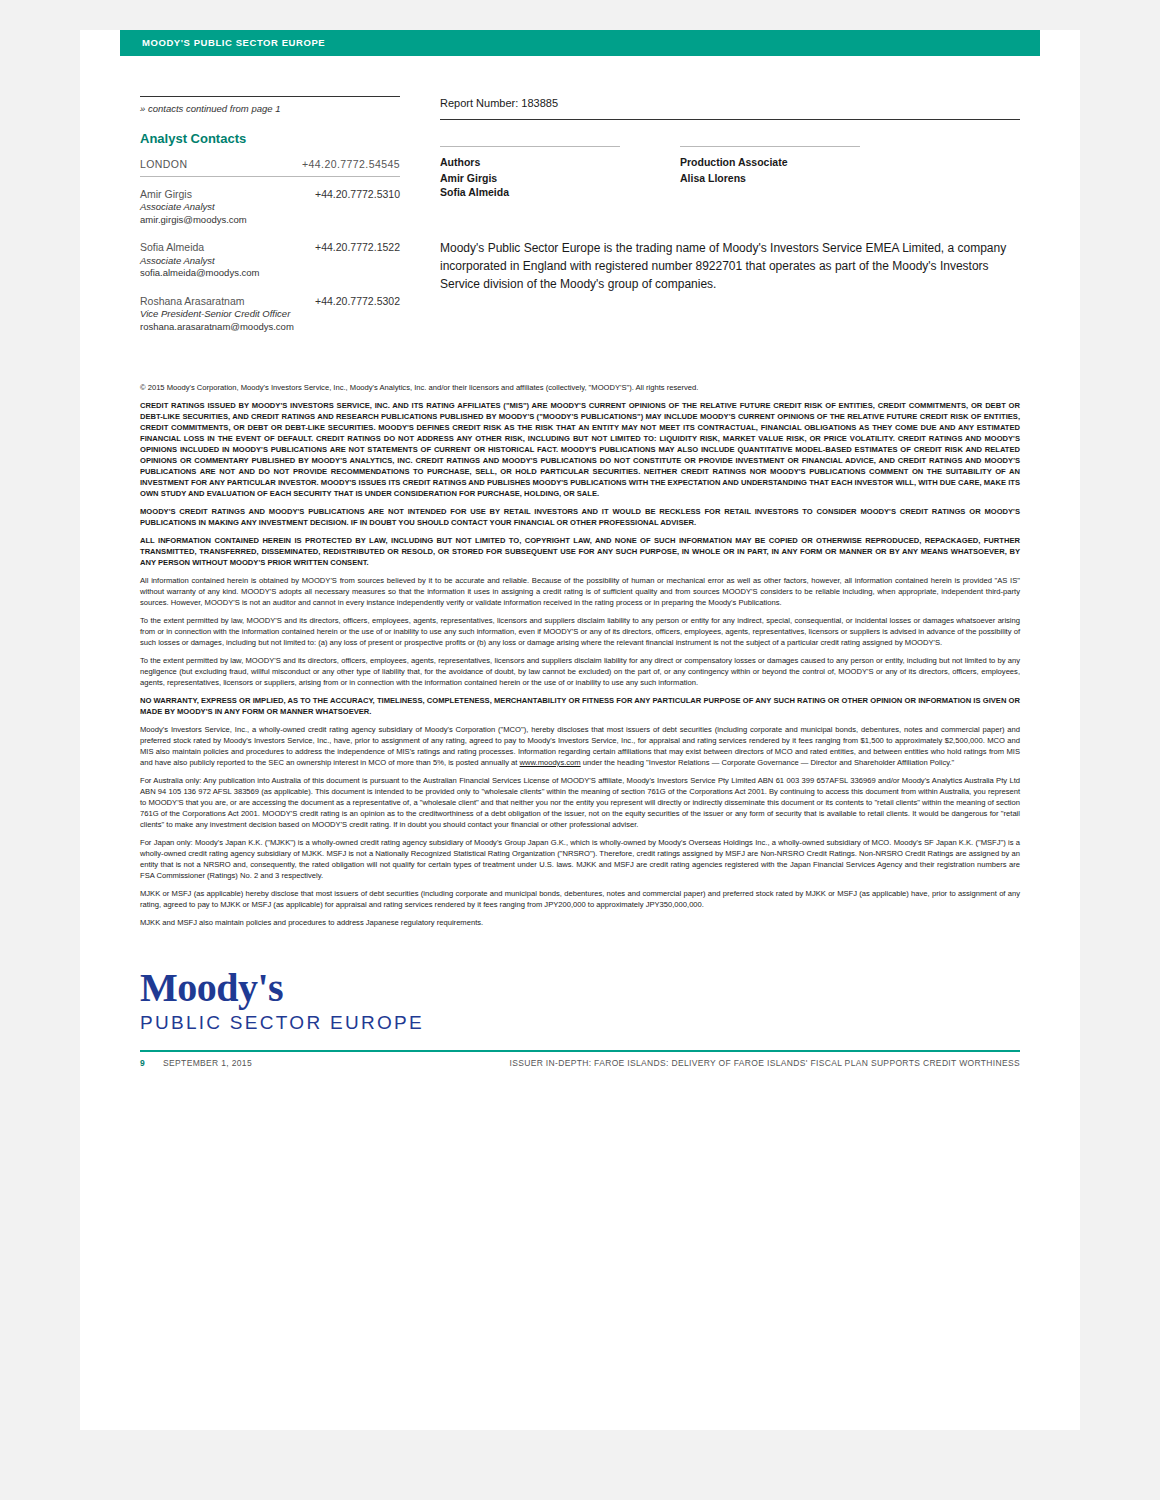Moody's Public Sector Europe
» contacts continued from page 1
Analyst Contacts
LONDON +44.20.7772.54545
Amir Girgis +44.20.7772.5310
Associate Analyst
amir.girgis@moodys.com
Sofia Almeida +44.20.7772.1522
Associate Analyst
sofia.almeida@moodys.com
Roshana Arasaratnam +44.20.7772.5302
Vice President-Senior Credit Officer
roshana.arasaratnam@moodys.com
Report Number: 183885
Authors
Amir Girgis
Sofia Almeida
Production Associate
Alisa Llorens
Moody's Public Sector Europe is the trading name of Moody's Investors Service EMEA Limited, a company incorporated in England with registered number 8922701 that operates as part of the Moody's Investors Service division of the Moody's group of companies.
© 2015 Moody's Corporation, Moody's Investors Service, Inc., Moody's Analytics, Inc. and/or their licensors and affiliates (collectively, "MOODY'S"). All rights reserved.
Credit ratings issued by Moody's Investors Service, Inc. and its rating affiliates ("MIS") are Moody's current opinions of the relative future credit risk of entities, credit commitments, or debt or debt-like securities, and credit ratings and research publications published by Moody's ("Moody's publications") may include Moody's current opinions of the relative future credit risk of entities, credit commitments, or debt or debt-like securities. Moody's defines credit risk as the risk that an entity may not meet its contractual, financial obligations as they come due and any estimated financial loss in the event of default. Credit ratings do not address any other risk, including but not limited to: liquidity risk, market value risk, or price volatility. Credit ratings and Moody's opinions included in Moody's publications are not statements of current or historical fact. Moody's publications may also include quantitative model-based estimates of credit risk and related opinions or commentary published by Moody's Analytics, Inc. Credit ratings and Moody's publications do not constitute or provide investment or financial advice, and credit ratings and Moody's publications are not and do not provide recommendations to purchase, sell, or hold particular securities. Neither credit ratings nor Moody's publications comment on the suitability of an investment for any particular investor. Moody's issues its credit ratings and publishes Moody's publications with the expectation and understanding that each investor will, with due care, make its own study and evaluation of each security that is under consideration for purchase, holding, or sale.
Moody's credit ratings and Moody's publications are not intended for use by retail investors and it would be reckless for retail investors to consider Moody's credit ratings or Moody's publications in making any investment decision. If in doubt you should contact your financial or other professional adviser.
All information contained herein is protected by law, including but not limited to, copyright law, and none of such information may be copied or otherwise reproduced, repackaged, further transmitted, transferred, disseminated, redistributed or resold, or stored for subsequent use for any such purpose, in whole or in part, in any form or manner or by any means whatsoever, by any person without Moody's prior written consent.
All information contained herein is obtained by MOODY'S from sources believed by it to be accurate and reliable. Because of the possibility of human or mechanical error as well as other factors, however, all information contained herein is provided "AS IS" without warranty of any kind. MOODY'S adopts all necessary measures so that the information it uses in assigning a credit rating is of sufficient quality and from sources MOODY'S considers to be reliable including, when appropriate, independent third-party sources. However, MOODY'S is not an auditor and cannot in every instance independently verify or validate information received in the rating process or in preparing the Moody's Publications.
To the extent permitted by law, MOODY'S and its directors, officers, employees, agents, representatives, licensors and suppliers disclaim liability to any person or entity for any indirect, special, consequential, or incidental losses or damages whatsoever arising from or in connection with the information contained herein or the use of or inability to use any such information, even if MOODY'S or any of its directors, officers, employees, agents, representatives, licensors or suppliers is advised in advance of the possibility of such losses or damages, including but not limited to: (a) any loss of present or prospective profits or (b) any loss or damage arising where the relevant financial instrument is not the subject of a particular credit rating assigned by MOODY'S.
To the extent permitted by law, MOODY'S and its directors, officers, employees, agents, representatives, licensors and suppliers disclaim liability for any direct or compensatory losses or damages caused to any person or entity, including but not limited to by any negligence (but excluding fraud, willful misconduct or any other type of liability that, for the avoidance of doubt, by law cannot be excluded) on the part of, or any contingency within or beyond the control of, MOODY'S or any of its directors, officers, employees, agents, representatives, licensors or suppliers, arising from or in connection with the information contained herein or the use of or inability to use any such information.
No warranty, express or implied, as to the accuracy, timeliness, completeness, merchantability or fitness for any particular purpose of any such rating or other opinion or information is given or made by Moody's in any form or manner whatsoever.
Moody's Investors Service, Inc., a wholly-owned credit rating agency subsidiary of Moody's Corporation ("MCO"), hereby discloses that most issuers of debt securities (including corporate and municipal bonds, debentures, notes and commercial paper) and preferred stock rated by Moody's Investors Service, Inc., have, prior to assignment of any rating, agreed to pay to Moody's Investors Service, Inc., for appraisal and rating services rendered by it fees ranging from $1,500 to approximately $2,500,000. MCO and MIS also maintain policies and procedures to address the independence of MIS's ratings and rating processes. Information regarding certain affiliations that may exist between directors of MCO and rated entities, and between entities who hold ratings from MIS and have also publicly reported to the SEC an ownership interest in MCO of more than 5%, is posted annually at www.moodys.com under the heading "Investor Relations — Corporate Governance — Director and Shareholder Affiliation Policy."
For Australia only: Any publication into Australia of this document is pursuant to the Australian Financial Services License of MOODY'S affiliate, Moody's Investors Service Pty Limited ABN 61 003 399 657AFSL 336969 and/or Moody's Analytics Australia Pty Ltd ABN 94 105 136 972 AFSL 383569 (as applicable). This document is intended to be provided only to "wholesale clients" within the meaning of section 761G of the Corporations Act 2001. By continuing to access this document from within Australia, you represent to MOODY'S that you are, or are accessing the document as a representative of, a "wholesale client" and that neither you nor the entity you represent will directly or indirectly disseminate this document or its contents to "retail clients" within the meaning of section 761G of the Corporations Act 2001. MOODY'S credit rating is an opinion as to the creditworthiness of a debt obligation of the issuer, not on the equity securities of the issuer or any form of security that is available to retail clients. It would be dangerous for "retail clients" to make any investment decision based on MOODY'S credit rating. If in doubt you should contact your financial or other professional adviser.
For Japan only: Moody's Japan K.K. ("MJKK") is a wholly-owned credit rating agency subsidiary of Moody's Group Japan G.K., which is wholly-owned by Moody's Overseas Holdings Inc., a wholly-owned subsidiary of MCO. Moody's SF Japan K.K. ("MSFJ") is a wholly-owned credit rating agency subsidiary of MJKK. MSFJ is not a Nationally Recognized Statistical Rating Organization ("NRSRO"). Therefore, credit ratings assigned by MSFJ are Non-NRSRO Credit Ratings. Non-NRSRO Credit Ratings are assigned by an entity that is not a NRSRO and, consequently, the rated obligation will not qualify for certain types of treatment under U.S. laws. MJKK and MSFJ are credit rating agencies registered with the Japan Financial Services Agency and their registration numbers are FSA Commissioner (Ratings) No. 2 and 3 respectively.
MJKK or MSFJ (as applicable) hereby disclose that most issuers of debt securities (including corporate and municipal bonds, debentures, notes and commercial paper) and preferred stock rated by MJKK or MSFJ (as applicable) have, prior to assignment of any rating, agreed to pay to MJKK or MSFJ (as applicable) for appraisal and rating services rendered by it fees ranging from JPY200,000 to approximately JPY350,000,000.
MJKK and MSFJ also maintain policies and procedures to address Japanese regulatory requirements.
Moody's
PUBLIC SECTOR EUROPE
9 September 1, 2015 Issuer In-Depth: Faroe Islands: Delivery of Faroe Islands' Fiscal Plan Supports Credit Worthiness